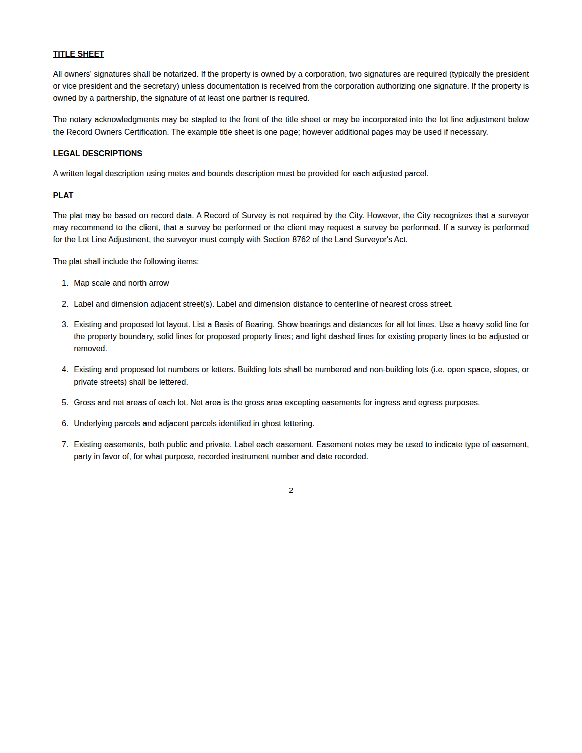TITLE SHEET
All owners' signatures shall be notarized. If the property is owned by a corporation, two signatures are required (typically the president or vice president and the secretary) unless documentation is received from the corporation authorizing one signature. If the property is owned by a partnership, the signature of at least one partner is required.
The notary acknowledgments may be stapled to the front of the title sheet or may be incorporated into the lot line adjustment below the Record Owners Certification. The example title sheet is one page; however additional pages may be used if necessary.
LEGAL DESCRIPTIONS
A written legal description using metes and bounds description must be provided for each adjusted parcel.
PLAT
The plat may be based on record data. A Record of Survey is not required by the City. However, the City recognizes that a surveyor may recommend to the client, that a survey be performed or the client may request a survey be performed. If a survey is performed for the Lot Line Adjustment, the surveyor must comply with Section 8762 of the Land Surveyor's Act.
The plat shall include the following items:
Map scale and north arrow
Label and dimension adjacent street(s). Label and dimension distance to centerline of nearest cross street.
Existing and proposed lot layout. List a Basis of Bearing. Show bearings and distances for all lot lines. Use a heavy solid line for the property boundary, solid lines for proposed property lines; and light dashed lines for existing property lines to be adjusted or removed.
Existing and proposed lot numbers or letters. Building lots shall be numbered and non-building lots (i.e. open space, slopes, or private streets) shall be lettered.
Gross and net areas of each lot. Net area is the gross area excepting easements for ingress and egress purposes.
Underlying parcels and adjacent parcels identified in ghost lettering.
Existing easements, both public and private. Label each easement. Easement notes may be used to indicate type of easement, party in favor of, for what purpose, recorded instrument number and date recorded.
2